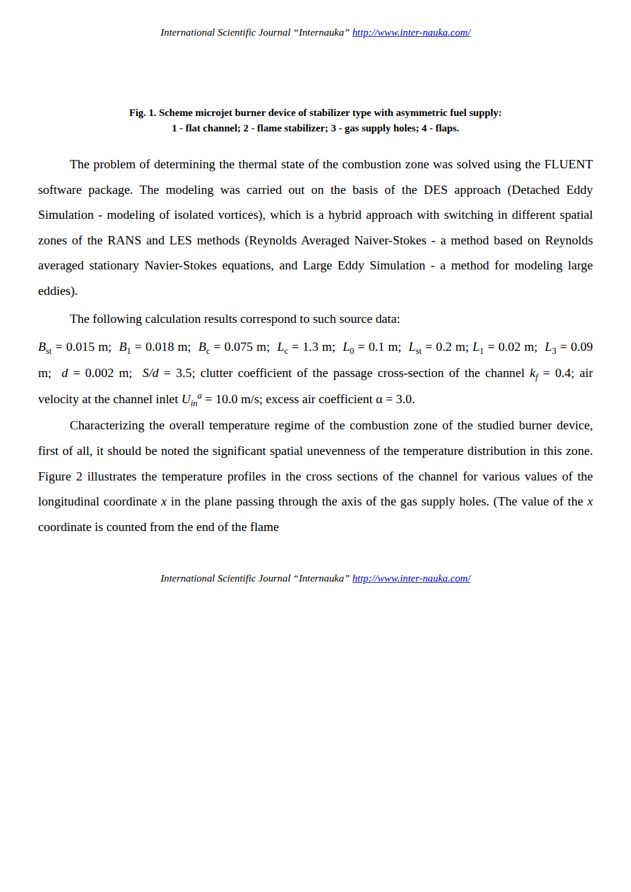International Scientific Journal “Internauka” http://www.inter-nauka.com/
Fig. 1. Scheme microjet burner device of stabilizer type with asymmetric fuel supply:
1 - flat channel; 2 - flame stabilizer; 3 - gas supply holes; 4 - flaps.
The problem of determining the thermal state of the combustion zone was solved using the FLUENT software package. The modeling was carried out on the basis of the DES approach (Detached Eddy Simulation - modeling of isolated vortices), which is a hybrid approach with switching in different spatial zones of the RANS and LES methods (Reynolds Averaged Naiver-Stokes - a method based on Reynolds averaged stationary Navier-Stokes equations, and Large Eddy Simulation - a method for modeling large eddies).
The following calculation results correspond to such source data:
Bst = 0.015 m; B1 = 0.018 m; Bc = 0.075 m; Lc = 1.3 m; L0 = 0.1 m; Lst = 0.2 m; L1 = 0.02 m; L3 = 0.09 m; d = 0.002 m; S/d = 3.5; clutter coefficient of the passage cross-section of the channel kf = 0.4; air velocity at the channel inlet Uina = 10.0 m/s; excess air coefficient α = 3.0.
Characterizing the overall temperature regime of the combustion zone of the studied burner device, first of all, it should be noted the significant spatial unevenness of the temperature distribution in this zone. Figure 2 illustrates the temperature profiles in the cross sections of the channel for various values of the longitudinal coordinate x in the plane passing through the axis of the gas supply holes. (The value of the x coordinate is counted from the end of the flame
International Scientific Journal “Internauka” http://www.inter-nauka.com/